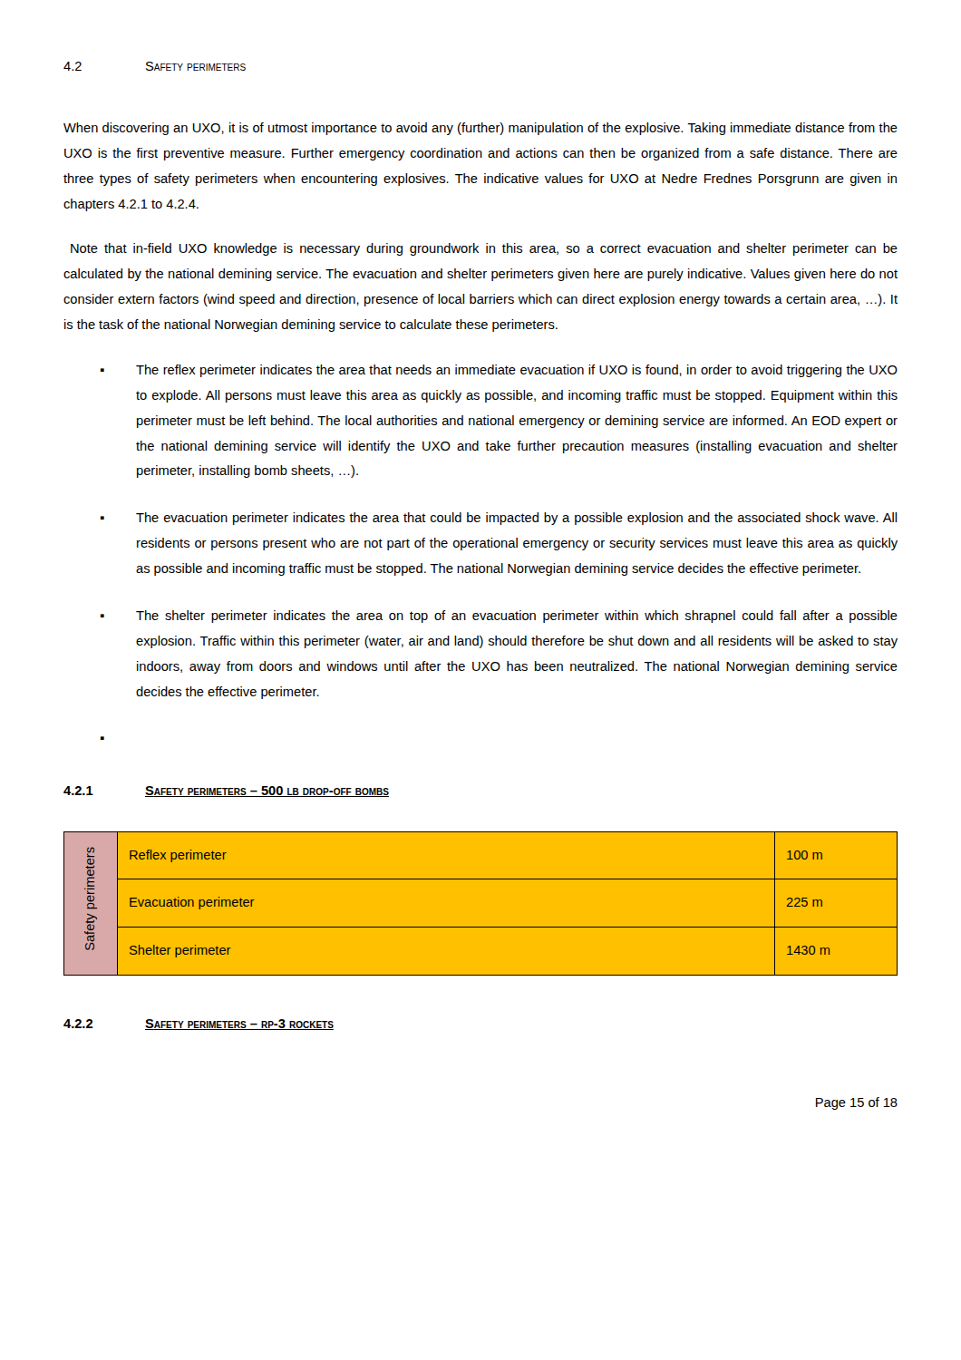4.2 Safety perimeters
When discovering an UXO, it is of utmost importance to avoid any (further) manipulation of the explosive. Taking immediate distance from the UXO is the first preventive measure. Further emergency coordination and actions can then be organized from a safe distance. There are three types of safety perimeters when encountering explosives. The indicative values for UXO at Nedre Frednes Porsgrunn are given in chapters 4.2.1 to 4.2.4.
Note that in-field UXO knowledge is necessary during groundwork in this area, so a correct evacuation and shelter perimeter can be calculated by the national demining service. The evacuation and shelter perimeters given here are purely indicative. Values given here do not consider extern factors (wind speed and direction, presence of local barriers which can direct explosion energy towards a certain area, …). It is the task of the national Norwegian demining service to calculate these perimeters.
The reflex perimeter indicates the area that needs an immediate evacuation if UXO is found, in order to avoid triggering the UXO to explode. All persons must leave this area as quickly as possible, and incoming traffic must be stopped. Equipment within this perimeter must be left behind. The local authorities and national emergency or demining service are informed. An EOD expert or the national demining service will identify the UXO and take further precaution measures (installing evacuation and shelter perimeter, installing bomb sheets, …).
The evacuation perimeter indicates the area that could be impacted by a possible explosion and the associated shock wave. All residents or persons present who are not part of the operational emergency or security services must leave this area as quickly as possible and incoming traffic must be stopped. The national Norwegian demining service decides the effective perimeter.
The shelter perimeter indicates the area on top of an evacuation perimeter within which shrapnel could fall after a possible explosion. Traffic within this perimeter (water, air and land) should therefore be shut down and all residents will be asked to stay indoors, away from doors and windows until after the UXO has been neutralized. The national Norwegian demining service decides the effective perimeter.
4.2.1 Safety perimeters – 500 lb drop-off bombs
| Safety perimeters | Reflex perimeter | 100 m |
| Evacuation perimeter | 225 m |
| Shelter perimeter | 1430 m |
4.2.2 Safety perimeters – RP-3 rockets
Page 15 of 18